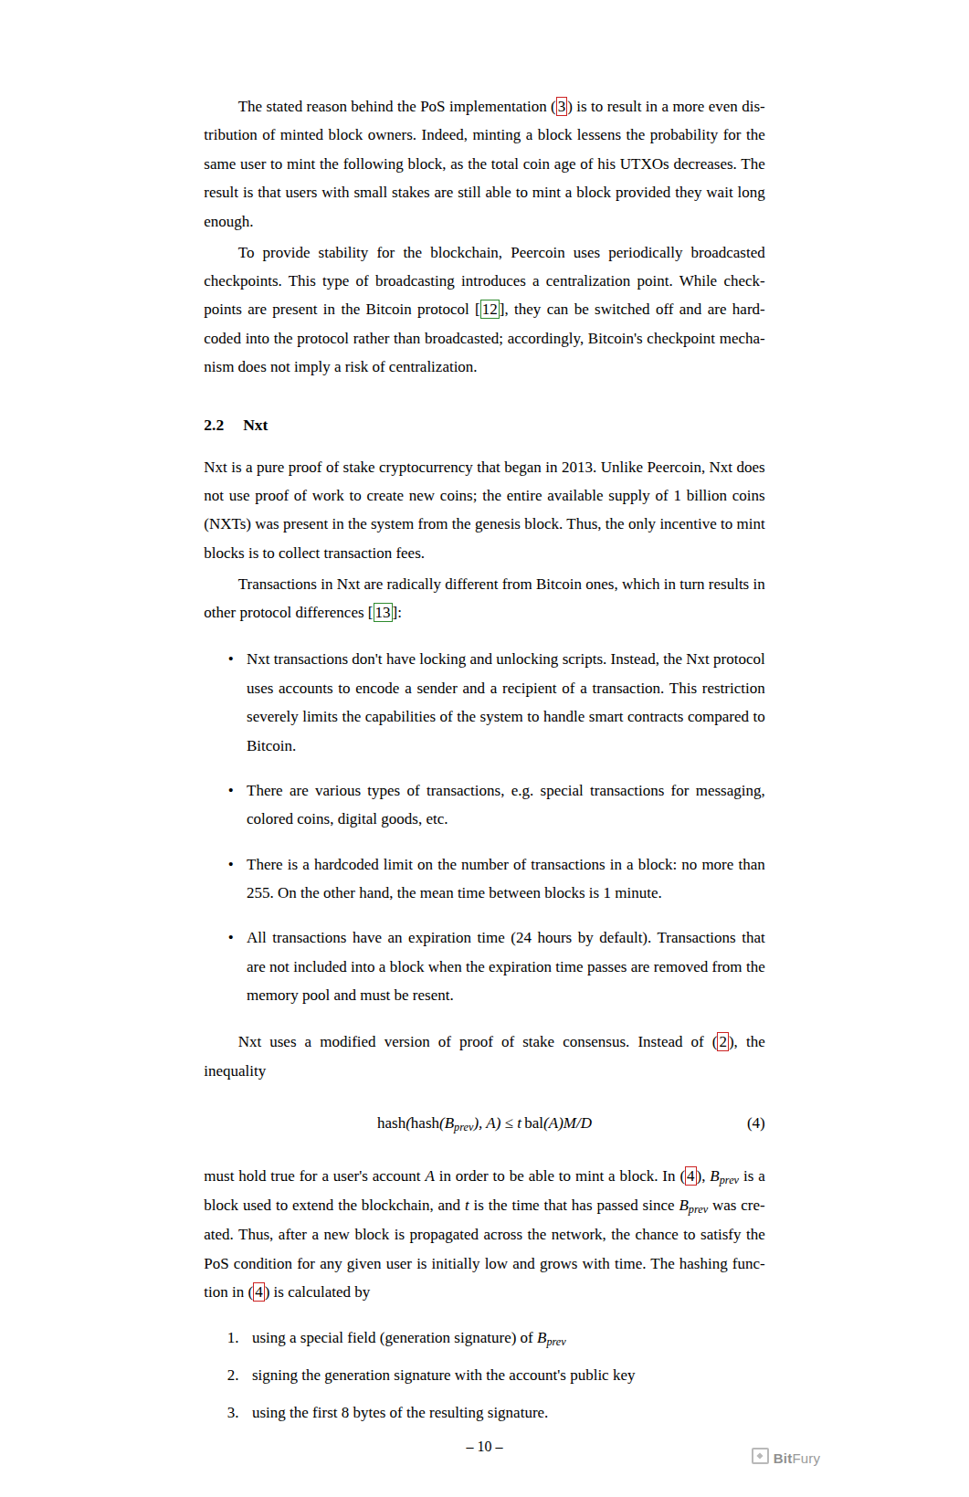The stated reason behind the PoS implementation (3) is to result in a more even distribution of minted block owners. Indeed, minting a block lessens the probability for the same user to mint the following block, as the total coin age of his UTXOs decreases. The result is that users with small stakes are still able to mint a block provided they wait long enough.
To provide stability for the blockchain, Peercoin uses periodically broadcasted checkpoints. This type of broadcasting introduces a centralization point. While checkpoints are present in the Bitcoin protocol [12], they can be switched off and are hardcoded into the protocol rather than broadcasted; accordingly, Bitcoin's checkpoint mechanism does not imply a risk of centralization.
2.2 Nxt
Nxt is a pure proof of stake cryptocurrency that began in 2013. Unlike Peercoin, Nxt does not use proof of work to create new coins; the entire available supply of 1 billion coins (NXTs) was present in the system from the genesis block. Thus, the only incentive to mint blocks is to collect transaction fees.
Transactions in Nxt are radically different from Bitcoin ones, which in turn results in other protocol differences [13]:
Nxt transactions don't have locking and unlocking scripts. Instead, the Nxt protocol uses accounts to encode a sender and a recipient of a transaction. This restriction severely limits the capabilities of the system to handle smart contracts compared to Bitcoin.
There are various types of transactions, e.g. special transactions for messaging, colored coins, digital goods, etc.
There is a hardcoded limit on the number of transactions in a block: no more than 255. On the other hand, the mean time between blocks is 1 minute.
All transactions have an expiration time (24 hours by default). Transactions that are not included into a block when the expiration time passes are removed from the memory pool and must be resent.
Nxt uses a modified version of proof of stake consensus. Instead of (2), the inequality
hash(hash(Bprev), A) ≤ t bal(A)M/D (4)
must hold true for a user's account A in order to be able to mint a block. In (4), Bprev is a block used to extend the blockchain, and t is the time that has passed since Bprev was created. Thus, after a new block is propagated across the network, the chance to satisfy the PoS condition for any given user is initially low and grows with time. The hashing function in (4) is calculated by
using a special field (generation signature) of Bprev
signing the generation signature with the account's public key
using the first 8 bytes of the resulting signature.
– 10 –
Bit Fury